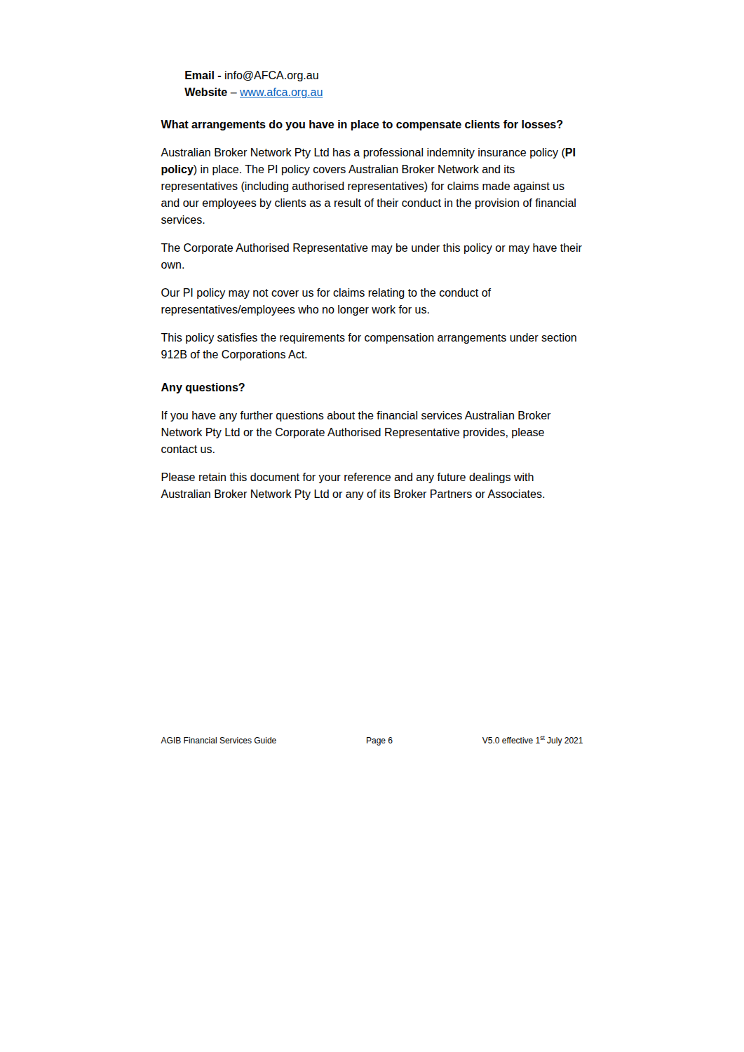Email - info@AFCA.org.au
Website – www.afca.org.au
What arrangements do you have in place to compensate clients for losses?
Australian Broker Network Pty Ltd has a professional indemnity insurance policy (PI policy) in place. The PI policy covers Australian Broker Network and its representatives (including authorised representatives) for claims made against us and our employees by clients as a result of their conduct in the provision of financial services.
The Corporate Authorised Representative may be under this policy or may have their own.
Our PI policy may not cover us for claims relating to the conduct of representatives/employees who no longer work for us.
This policy satisfies the requirements for compensation arrangements under section 912B of the Corporations Act.
Any questions?
If you have any further questions about the financial services Australian Broker Network Pty Ltd or the Corporate Authorised Representative provides, please contact us.
Please retain this document for your reference and any future dealings with Australian Broker Network Pty Ltd or any of its Broker Partners or Associates.
AGIB Financial Services Guide
Page 6
V5.0 effective 1st July 2021